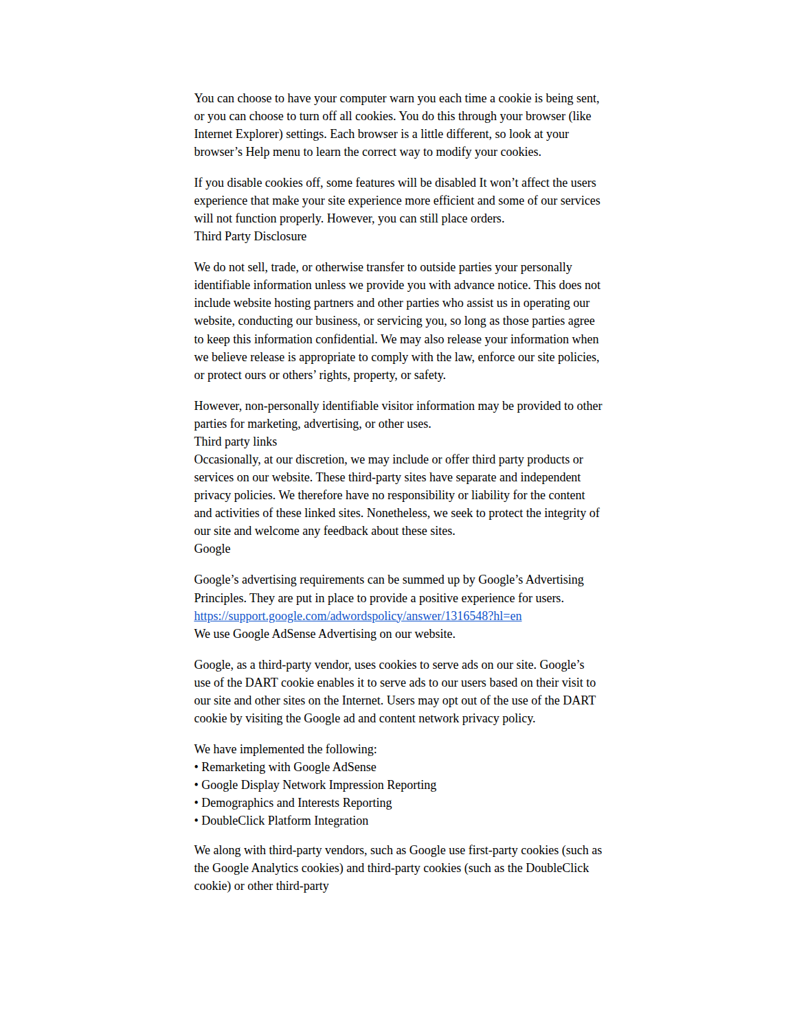You can choose to have your computer warn you each time a cookie is being sent, or you can choose to turn off all cookies. You do this through your browser (like Internet Explorer) settings. Each browser is a little different, so look at your browser’s Help menu to learn the correct way to modify your cookies.
If you disable cookies off, some features will be disabled It won’t affect the users experience that make your site experience more efficient and some of our services will not function properly. However, you can still place orders.
Third Party Disclosure
We do not sell, trade, or otherwise transfer to outside parties your personally identifiable information unless we provide you with advance notice. This does not include website hosting partners and other parties who assist us in operating our website, conducting our business, or servicing you, so long as those parties agree to keep this information confidential. We may also release your information when we believe release is appropriate to comply with the law, enforce our site policies, or protect ours or others’ rights, property, or safety.
However, non-personally identifiable visitor information may be provided to other parties for marketing, advertising, or other uses.
Third party links
Occasionally, at our discretion, we may include or offer third party products or services on our website. These third-party sites have separate and independent privacy policies. We therefore have no responsibility or liability for the content and activities of these linked sites. Nonetheless, we seek to protect the integrity of our site and welcome any feedback about these sites.
Google
Google’s advertising requirements can be summed up by Google’s Advertising Principles. They are put in place to provide a positive experience for users.
https://support.google.com/adwordspolicy/answer/1316548?hl=en
We use Google AdSense Advertising on our website.
Google, as a third-party vendor, uses cookies to serve ads on our site. Google’s use of the DART cookie enables it to serve ads to our users based on their visit to our site and other sites on the Internet. Users may opt out of the use of the DART cookie by visiting the Google ad and content network privacy policy.
We have implemented the following:
• Remarketing with Google AdSense
• Google Display Network Impression Reporting
• Demographics and Interests Reporting
• DoubleClick Platform Integration
We along with third-party vendors, such as Google use first-party cookies (such as the Google Analytics cookies) and third-party cookies (such as the DoubleClick cookie) or other third-party